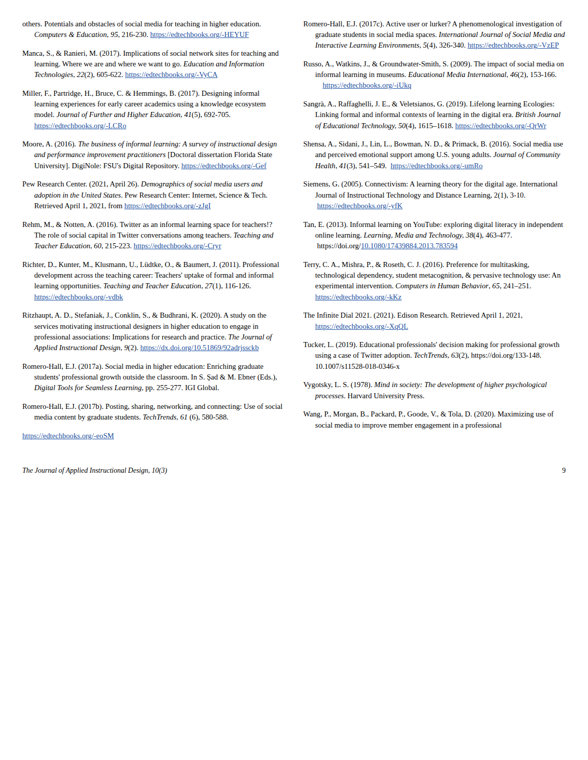others. Potentials and obstacles of social media for teaching in higher education. Computers & Education, 95, 216-230. https://edtechbooks.org/-HEYUF
Manca, S., & Ranieri, M. (2017). Implications of social network sites for teaching and learning. Where we are and where we want to go. Education and Information Technologies, 22(2), 605-622. https://edtechbooks.org/-VyCA
Miller, F., Partridge, H., Bruce, C. & Hemmings, B. (2017). Designing informal learning experiences for early career academics using a knowledge ecosystem model. Journal of Further and Higher Education, 41(5), 692-705. https://edtechbooks.org/-LCRo
Moore, A. (2016). The business of informal learning: A survey of instructional design and performance improvement practitioners [Doctoral dissertation Florida State University]. DigiNole: FSU's Digital Repository. https://edtechbooks.org/-Gef
Pew Research Center. (2021, April 26). Demographics of social media users and adoption in the United States. Pew Research Center: Internet, Science & Tech. Retrieved April 1, 2021, from https://edtechbooks.org/-zJgI
Rehm, M., & Notten, A. (2016). Twitter as an informal learning space for teachers!? The role of social capital in Twitter conversations among teachers. Teaching and Teacher Education, 60, 215-223. https://edtechbooks.org/-Cryr
Richter, D., Kunter, M., Klusmann, U., Lüdtke, O., & Baumert, J. (2011). Professional development across the teaching career: Teachers' uptake of formal and informal learning opportunities. Teaching and Teacher Education, 27(1), 116-126. https://edtechbooks.org/-vdbk
Ritzhaupt, A. D., Stefaniak, J., Conklin, S., & Budhrani, K. (2020). A study on the services motivating instructional designers in higher education to engage in professional associations: Implications for research and practice. The Journal of Applied Instructional Design, 9(2). https://dx.doi.org/10.51869/92adrjssckb
Romero-Hall, E.J. (2017a). Social media in higher education: Enriching graduate students' professional growth outside the classroom. In S. Şad & M. Ebner (Eds.), Digital Tools for Seamless Learning, pp. 255-277. IGI Global.
Romero-Hall, E.J. (2017b). Posting, sharing, networking, and connecting: Use of social media content by graduate students. TechTrends, 61 (6), 580-588.
https://edtechbooks.org/-eoSM
Romero-Hall, E.J. (2017c). Active user or lurker? A phenomenological investigation of graduate students in social media spaces. International Journal of Social Media and Interactive Learning Environments, 5(4), 326-340. https://edtechbooks.org/-VzEP
Russo, A., Watkins, J., & Groundwater-Smith, S. (2009). The impact of social media on informal learning in museums. Educational Media International, 46(2), 153-166. https://edtechbooks.org/-iUkq
Sangrà, A., Raffaghelli, J. E., & Veletsianos, G. (2019). Lifelong learning Ecologies: Linking formal and informal contexts of learning in the digital era. British Journal of Educational Technology, 50(4), 1615–1618. https://edtechbooks.org/-QrWr
Shensa, A., Sidani, J., Lin, L., Bowman, N. D., & Primack, B. (2016). Social media use and perceived emotional support among U.S. young adults. Journal of Community Health, 41(3), 541–549. https://edtechbooks.org/-umRo
Siemens, G. (2005). Connectivism: A learning theory for the digital age. International Journal of Instructional Technology and Distance Learning, 2(1), 3-10. https://edtechbooks.org/-yfK
Tan, E. (2013). Informal learning on YouTube: exploring digital literacy in independent online learning. Learning, Media and Technology, 38(4), 463-477. https://doi.org/10.1080/17439884.2013.783594
Terry, C. A., Mishra, P., & Roseth, C. J. (2016). Preference for multitasking, technological dependency, student metacognition, & pervasive technology use: An experimental intervention. Computers in Human Behavior, 65, 241–251. https://edtechbooks.org/-kKz
The Infinite Dial 2021. (2021). Edison Research. Retrieved April 1, 2021, https://edtechbooks.org/-XqQL
Tucker, L. (2019). Educational professionals' decision making for professional growth using a case of Twitter adoption. TechTrends, 63(2), https://doi.org/133-148. 10.1007/s11528-018-0346-x
Vygotsky, L. S. (1978). Mind in society: The development of higher psychological processes. Harvard University Press.
Wang, P., Morgan, B., Packard, P., Goode, V., & Tola, D. (2020). Maximizing use of social media to improve member engagement in a professional
The Journal of Applied Instructional Design, 10(3) 9